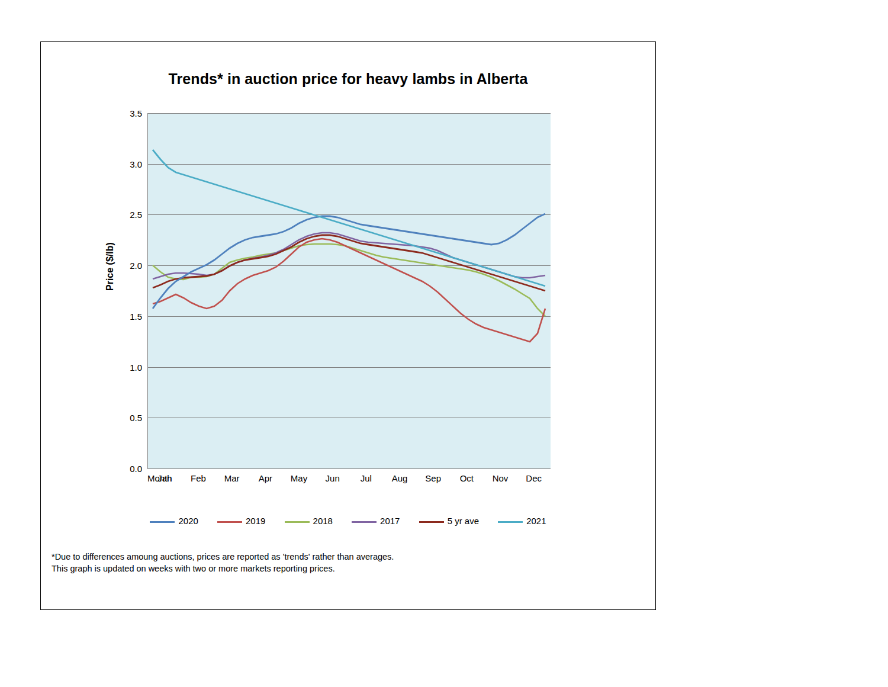Trends* in auction price for heavy lambs in Alberta
Price ($/lb)
3.5
3.0
2.5
2.0
1.5
1.0
0.5
0.0
Jan
Feb
Mar
Apr
May
Jun
Jul
Aug
Sep
Oct
Nov
Dec
Month
2020 2019 2018 2017 5 yr ave 2021
*Due to differences amoung auctions, prices are reported as 'trends' rather than averages.
This graph is updated on weeks with two or more markets reporting prices.